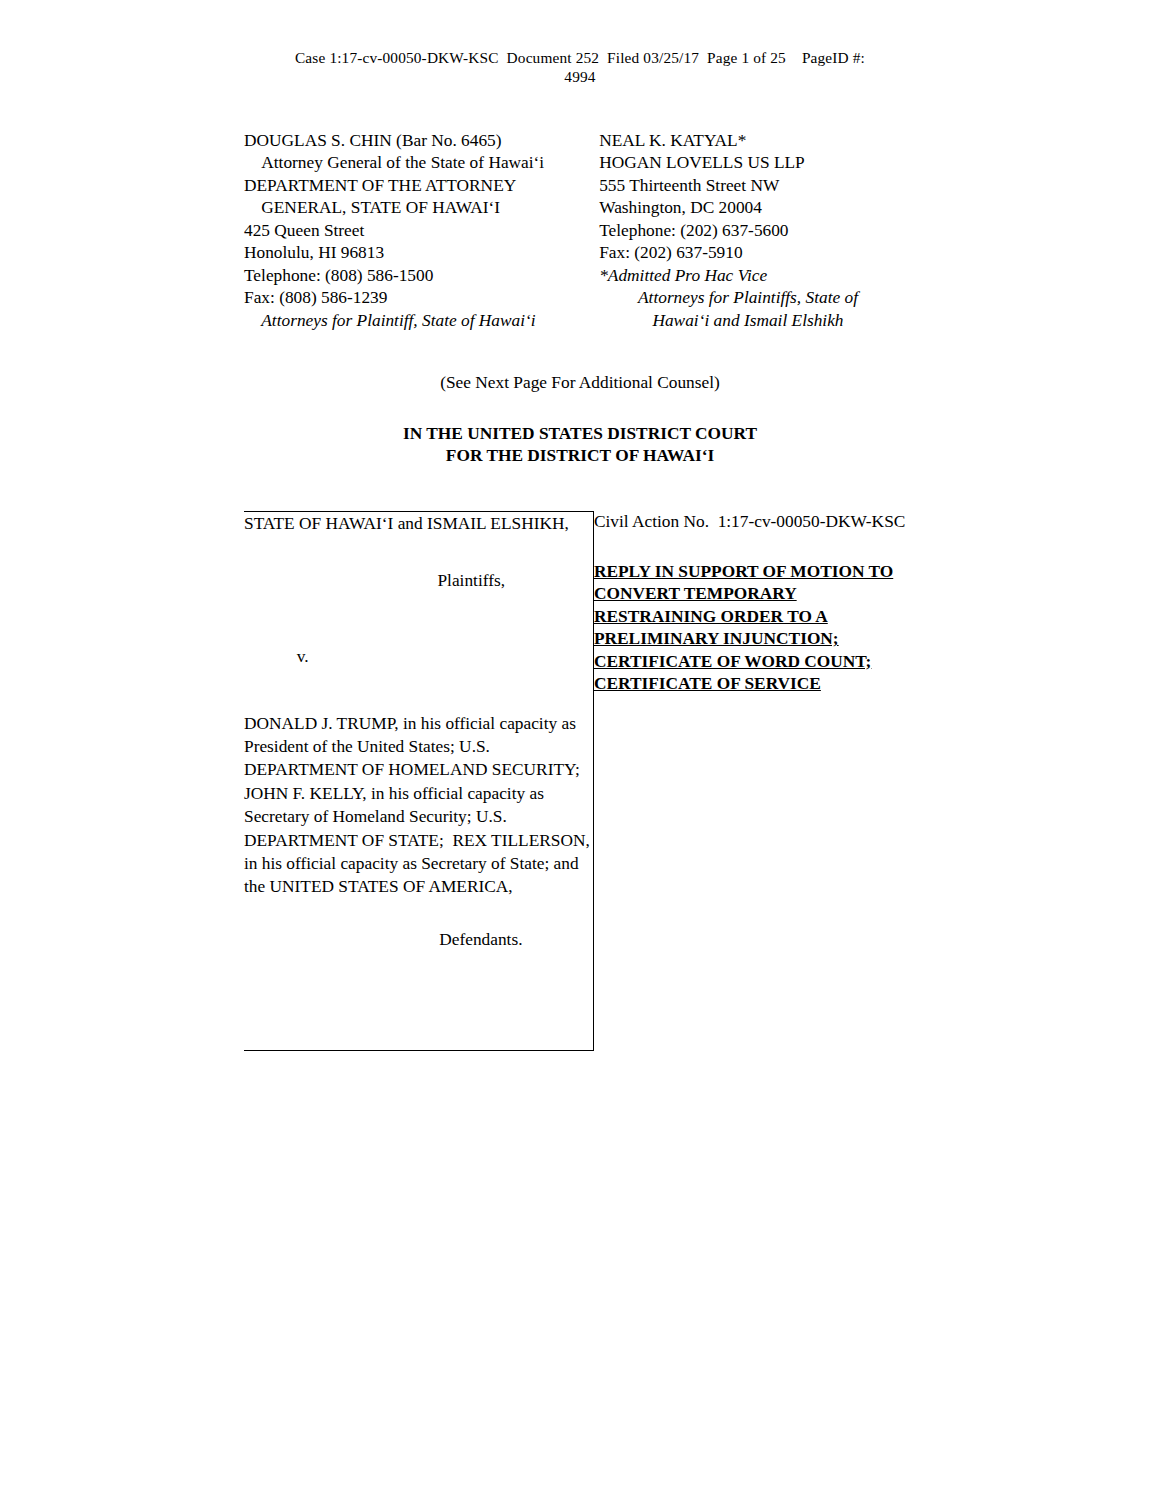Case 1:17-cv-00050-DKW-KSC Document 252 Filed 03/25/17 Page 1 of 25 PageID #: 4994
DOUGLAS S. CHIN (Bar No. 6465)
Attorney General of the State of Hawaiʻi
DEPARTMENT OF THE ATTORNEY
GENERAL, STATE OF HAWAIʻI
425 Queen Street
Honolulu, HI 96813
Telephone: (808) 586-1500
Fax: (808) 586-1239
Attorneys for Plaintiff, State of Hawaiʻi
NEAL K. KATYAL*
HOGAN LOVELLS US LLP
555 Thirteenth Street NW
Washington, DC 20004
Telephone: (202) 637-5600
Fax: (202) 637-5910
*Admitted Pro Hac Vice
Attorneys for Plaintiffs, State of
Hawaiʻi and Ismail Elshikh
(See Next Page For Additional Counsel)
IN THE UNITED STATES DISTRICT COURT
FOR THE DISTRICT OF HAWAIʻI
| STATE OF HAWAIʻI and ISMAIL ELSHIKH, Plaintiffs, v. DONALD J. TRUMP, in his official capacity as President of the United States; U.S. DEPARTMENT OF HOMELAND SECURITY; JOHN F. KELLY, in his official capacity as Secretary of Homeland Security; U.S. DEPARTMENT OF STATE; REX TILLERSON, in his official capacity as Secretary of State; and the UNITED STATES OF AMERICA, Defendants. | Civil Action No. 1:17-cv-00050-DKW-KSC REPLY IN SUPPORT OF MOTION TO CONVERT TEMPORARY RESTRAINING ORDER TO A PRELIMINARY INJUNCTION; CERTIFICATE OF WORD COUNT; CERTIFICATE OF SERVICE |